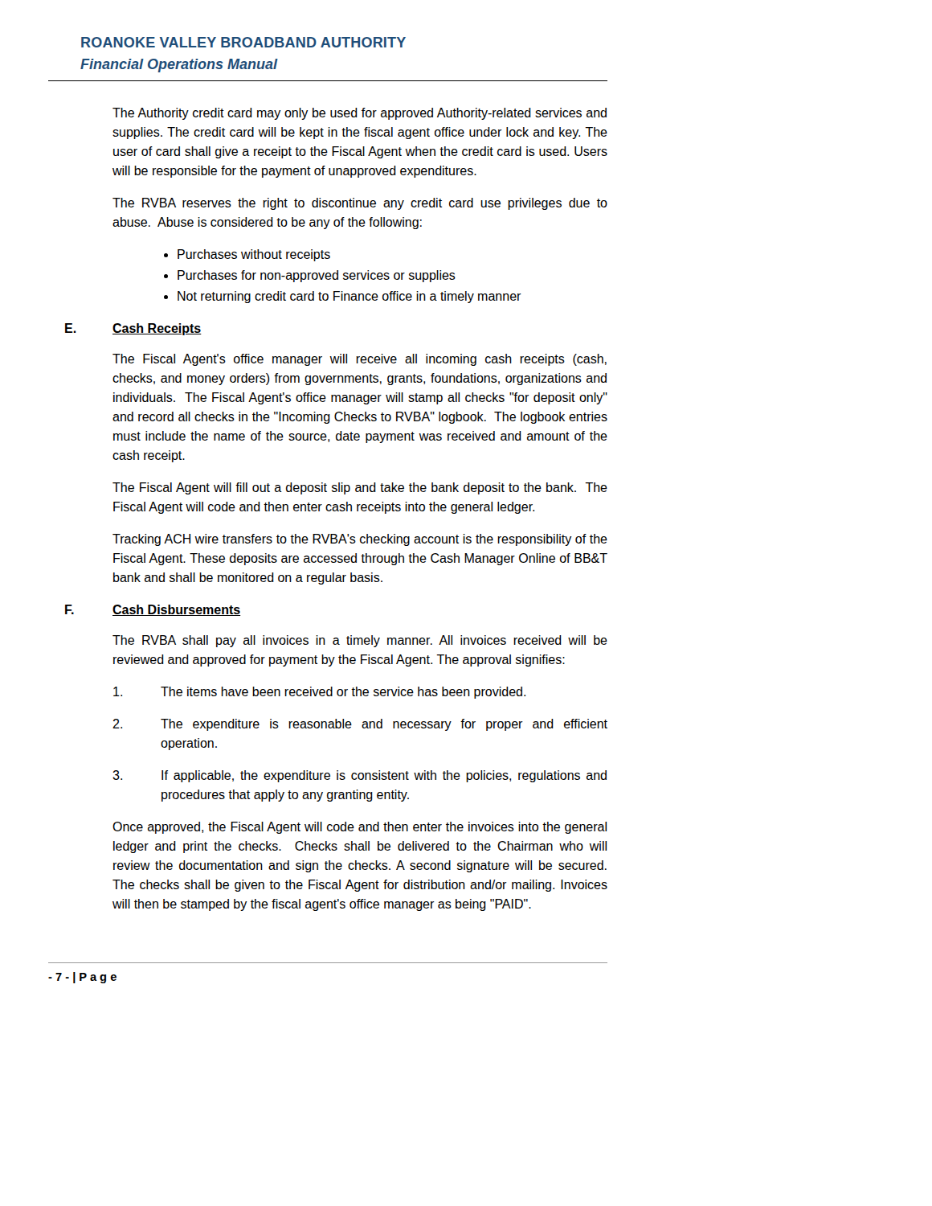ROANOKE VALLEY BROADBAND AUTHORITY
Financial Operations Manual
The Authority credit card may only be used for approved Authority-related services and supplies. The credit card will be kept in the fiscal agent office under lock and key. The user of card shall give a receipt to the Fiscal Agent when the credit card is used. Users will be responsible for the payment of unapproved expenditures.
The RVBA reserves the right to discontinue any credit card use privileges due to abuse. Abuse is considered to be any of the following:
Purchases without receipts
Purchases for non-approved services or supplies
Not returning credit card to Finance office in a timely manner
E. Cash Receipts
The Fiscal Agent's office manager will receive all incoming cash receipts (cash, checks, and money orders) from governments, grants, foundations, organizations and individuals. The Fiscal Agent's office manager will stamp all checks "for deposit only" and record all checks in the "Incoming Checks to RVBA" logbook. The logbook entries must include the name of the source, date payment was received and amount of the cash receipt.
The Fiscal Agent will fill out a deposit slip and take the bank deposit to the bank. The Fiscal Agent will code and then enter cash receipts into the general ledger.
Tracking ACH wire transfers to the RVBA's checking account is the responsibility of the Fiscal Agent. These deposits are accessed through the Cash Manager Online of BB&T bank and shall be monitored on a regular basis.
F. Cash Disbursements
The RVBA shall pay all invoices in a timely manner. All invoices received will be reviewed and approved for payment by the Fiscal Agent. The approval signifies:
1. The items have been received or the service has been provided.
2. The expenditure is reasonable and necessary for proper and efficient operation.
3. If applicable, the expenditure is consistent with the policies, regulations and procedures that apply to any granting entity.
Once approved, the Fiscal Agent will code and then enter the invoices into the general ledger and print the checks. Checks shall be delivered to the Chairman who will review the documentation and sign the checks. A second signature will be secured. The checks shall be given to the Fiscal Agent for distribution and/or mailing. Invoices will then be stamped by the fiscal agent's office manager as being "PAID".
- 7 - | P a g e